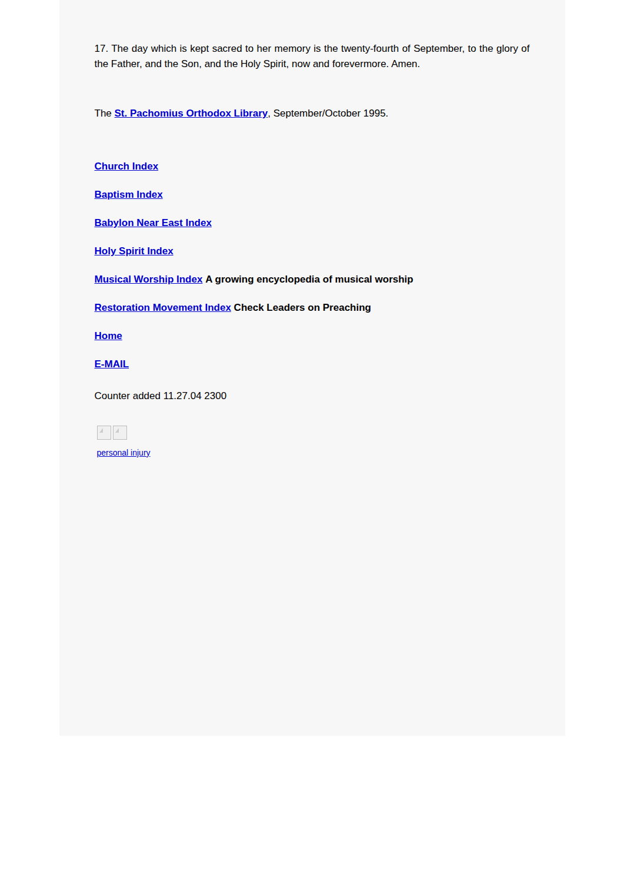17. The day which is kept sacred to her memory is the twenty-fourth of September, to the glory of the Father, and the Son, and the Holy Spirit, now and forevermore. Amen.
The St. Pachomius Orthodox Library, September/October 1995.
Church Index
Baptism Index
Babylon Near East Index
Holy Spirit Index
Musical Worship Index A growing encyclopedia of musical worship
Restoration Movement Index Check Leaders on Preaching
Home
E-MAIL
Counter added 11.27.04 2300
personal injury